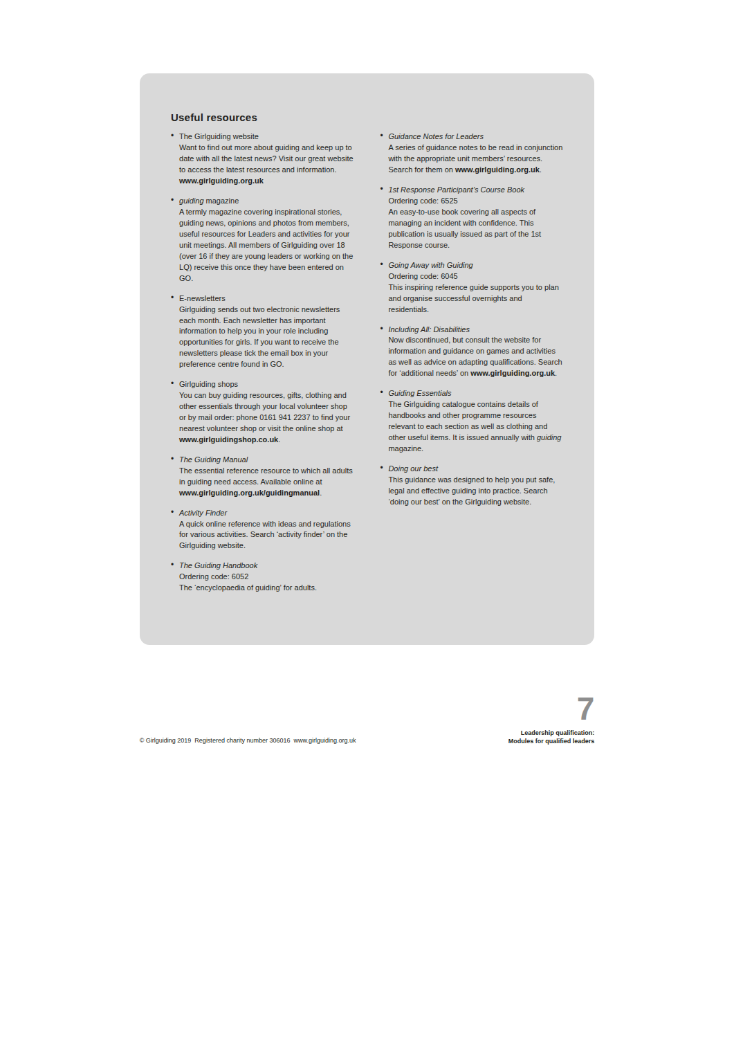Useful resources
The Girlguiding website
Want to find out more about guiding and keep up to date with all the latest news? Visit our great website to access the latest resources and information.
www.girlguiding.org.uk
guiding magazine
A termly magazine covering inspirational stories, guiding news, opinions and photos from members, useful resources for Leaders and activities for your unit meetings. All members of Girlguiding over 18 (over 16 if they are young leaders or working on the LQ) receive this once they have been entered on GO.
E-newsletters
Girlguiding sends out two electronic newsletters each month. Each newsletter has important information to help you in your role including opportunities for girls. If you want to receive the newsletters please tick the email box in your preference centre found in GO.
Girlguiding shops
You can buy guiding resources, gifts, clothing and other essentials through your local volunteer shop or by mail order: phone 0161 941 2237 to find your nearest volunteer shop or visit the online shop at www.girlguidingshop.co.uk.
The Guiding Manual
The essential reference resource to which all adults in guiding need access. Available online at www.girlguiding.org.uk/guidingmanual.
Activity Finder
A quick online reference with ideas and regulations for various activities. Search ‘activity finder’ on the Girlguiding website.
The Guiding Handbook
Ordering code: 6052
The ‘encyclopaedia of guiding’ for adults.
Guidance Notes for Leaders
A series of guidance notes to be read in conjunction with the appropriate unit members’ resources. Search for them on www.girlguiding.org.uk.
1st Response Participant’s Course Book
Ordering code: 6525
An easy-to-use book covering all aspects of managing an incident with confidence. This publication is usually issued as part of the 1st Response course.
Going Away with Guiding
Ordering code: 6045
This inspiring reference guide supports you to plan and organise successful overnights and residentials.
Including All: Disabilities
Now discontinued, but consult the website for information and guidance on games and activities as well as advice on adapting qualifications. Search for ‘additional needs’ on www.girlguiding.org.uk.
Guiding Essentials
The Girlguiding catalogue contains details of handbooks and other programme resources relevant to each section as well as clothing and other useful items. It is issued annually with guiding magazine.
Doing our best
This guidance was designed to help you put safe, legal and effective guiding into practice. Search ‘doing our best’ on the Girlguiding website.
7
© Girlguiding 2019 Registered charity number 306016 www.girlguiding.org.uk
Leadership qualification:
Modules for qualified leaders